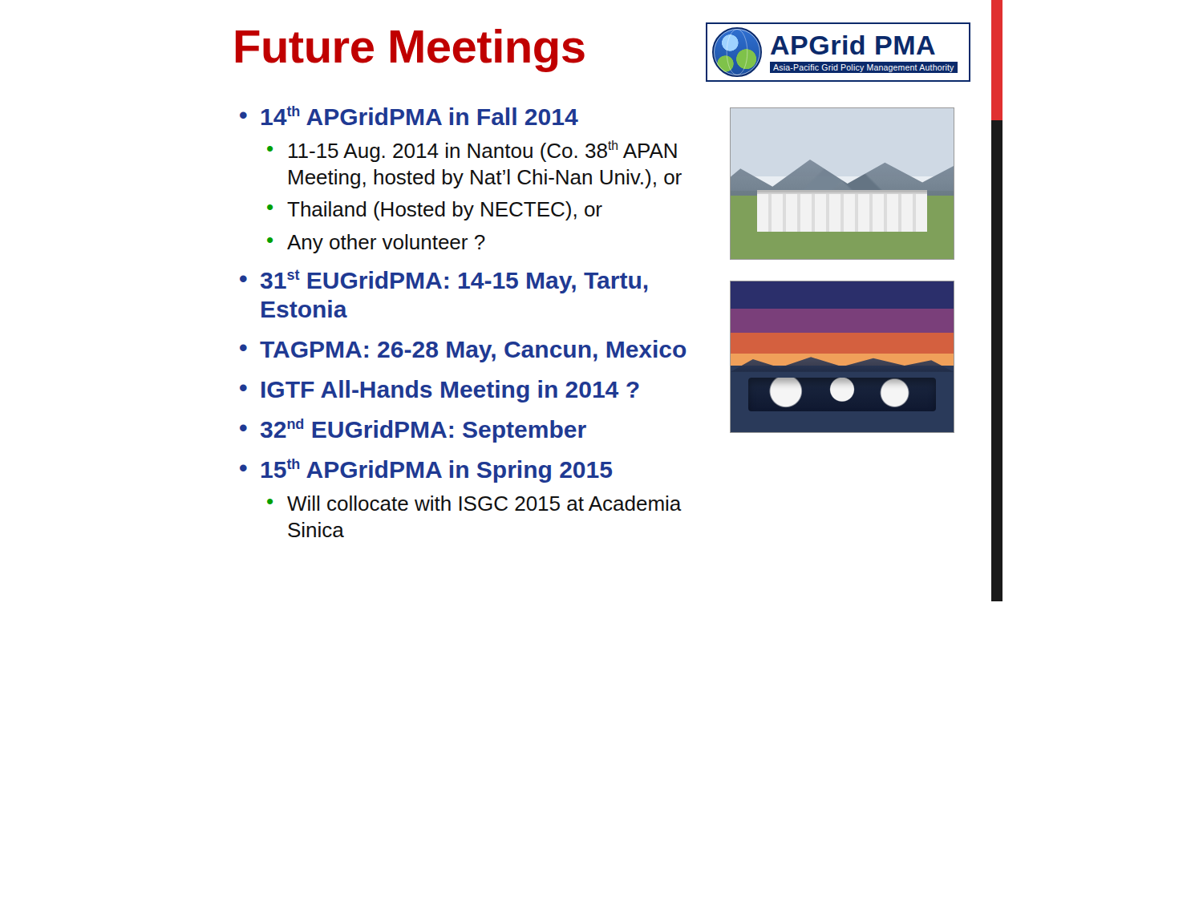Future Meetings
APGrid PMA
Asia-Pacific Grid Policy Management Authority
14th APGridPMA in Fall 2014
11-15 Aug. 2014 in Nantou (Co. 38th APAN Meeting, hosted by Nat’l Chi-Nan Univ.), or
Thailand (Hosted by NECTEC), or
Any other volunteer ?
31st EUGridPMA: 14-15 May, Tartu, Estonia
TAGPMA: 26-28 May, Cancun, Mexico
IGTF All-Hands Meeting in 2014 ?
32nd EUGridPMA: September
15th APGridPMA in Spring 2015
Will collocate with ISGC 2015 at Academia Sinica